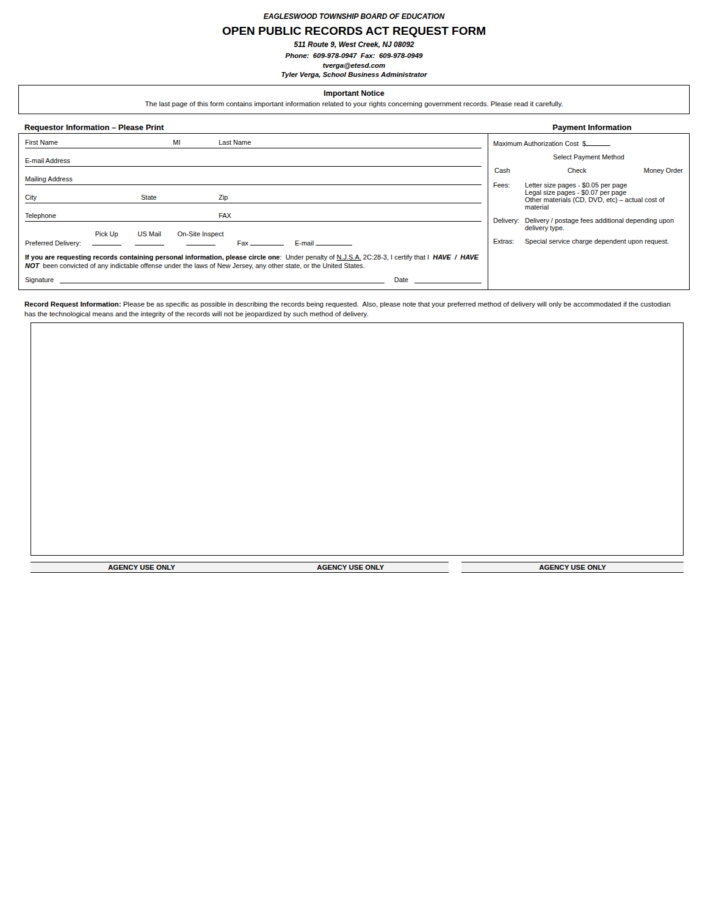EAGLESWOOD TOWNSHIP BOARD OF EDUCATION
OPEN PUBLIC RECORDS ACT REQUEST FORM
511 Route 9, West Creek, NJ 08092
Phone: 609-978-0947 Fax: 609-978-0949
tverga@etesd.com
Tyler Verga, School Business Administrator
Important Notice
The last page of this form contains important information related to your rights concerning government records. Please read it carefully.
Requestor Information – Please Print
Payment Information
First Name MI Last Name
E-mail Address
Mailing Address
City State Zip
Telephone FAX
Preferred Delivery: Pick Up
US Mail
On-Site Inspect
Fax E-mail
If you are requesting records containing personal information, please circle one: Under penalty of N.J.S.A. 2C:28-3, I certify that I HAVE / HAVE NOT been convicted of any indictable offense under the laws of New Jersey, any other state, or the United States.
Signature Date
Maximum Authorization Cost $
Select Payment Method
Cash Check Money Order
| Fees: | Letter size pages - $0.05 per page Legal size pages - $0.07 per page Other materials (CD, DVD, etc) – actual cost of material |
| Delivery: | Delivery / postage fees additional depending upon delivery type. |
| Extras: | Special service charge dependent upon request. |
Record Request Information: Please be as specific as possible in describing the records being requested. Also, please note that your preferred method of delivery will only be accommodated if the custodian has the technological means and the integrity of the records will not be jeopardized by such method of delivery.
AGENCY USE ONLY
AGENCY USE ONLY
AGENCY USE ONLY